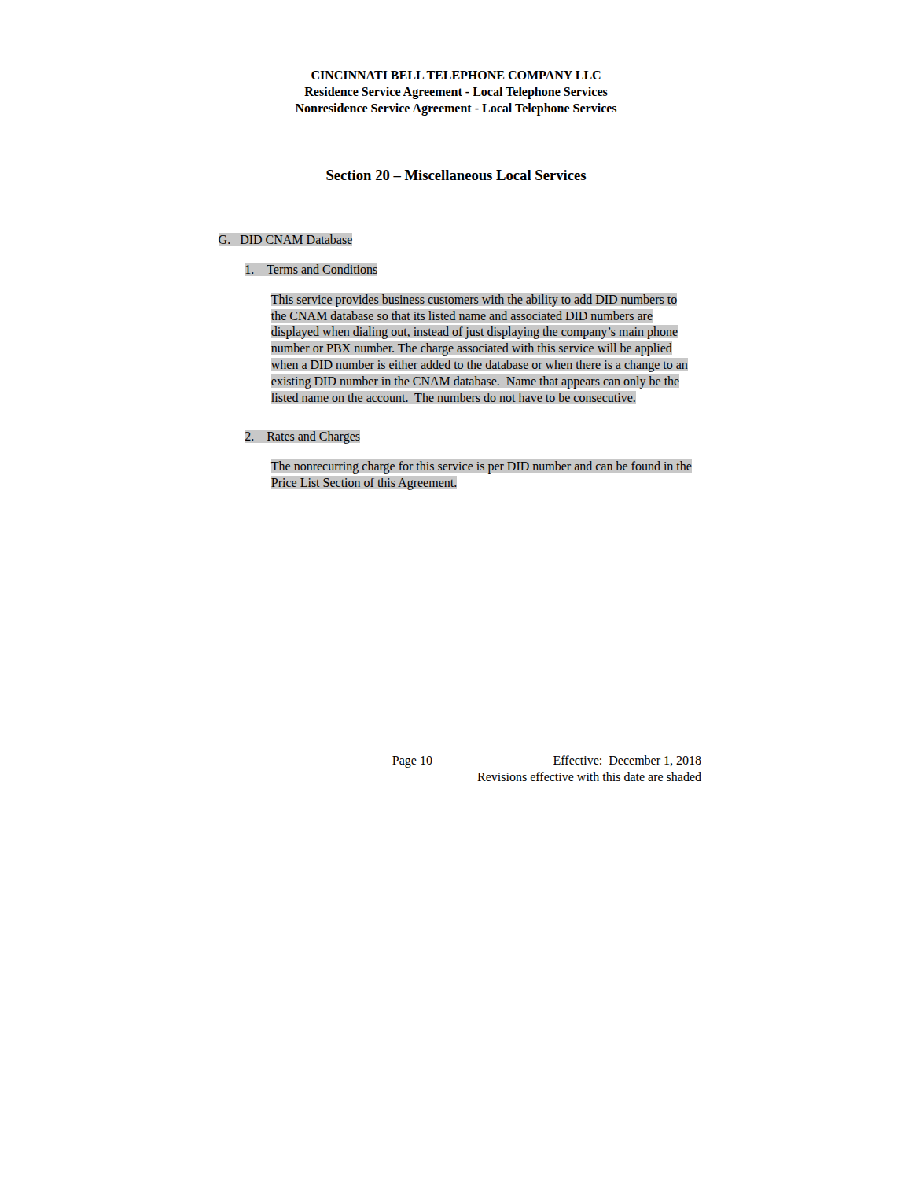CINCINNATI BELL TELEPHONE COMPANY LLC
Residence Service Agreement - Local Telephone Services
Nonresidence Service Agreement - Local Telephone Services
Section 20 – Miscellaneous Local Services
G. DID CNAM Database
1. Terms and Conditions
This service provides business customers with the ability to add DID numbers to the CNAM database so that its listed name and associated DID numbers are displayed when dialing out, instead of just displaying the company’s main phone number or PBX number. The charge associated with this service will be applied when a DID number is either added to the database or when there is a change to an existing DID number in the CNAM database. Name that appears can only be the listed name on the account. The numbers do not have to be consecutive.
2. Rates and Charges
The nonrecurring charge for this service is per DID number and can be found in the Price List Section of this Agreement.
Page 10 Effective: December 1, 2018
Revisions effective with this date are shaded